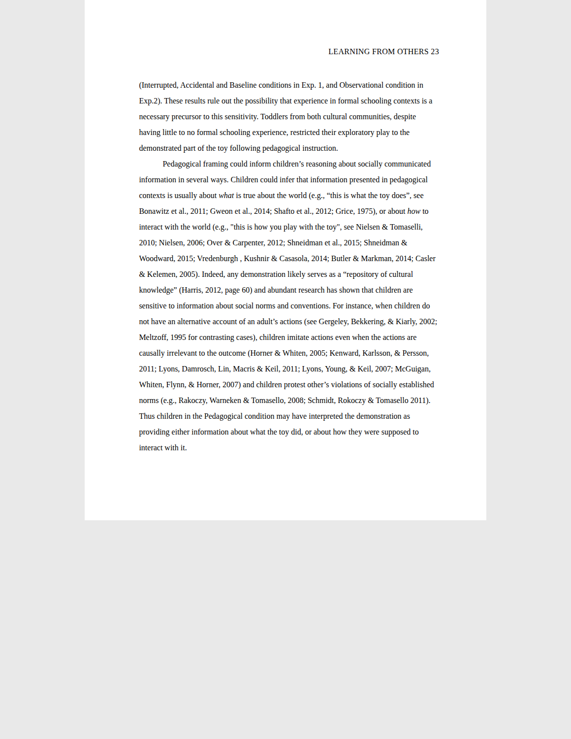LEARNING FROM OTHERS 23
(Interrupted, Accidental and Baseline conditions in Exp. 1, and Observational condition in Exp.2). These results rule out the possibility that experience in formal schooling contexts is a necessary precursor to this sensitivity. Toddlers from both cultural communities, despite having little to no formal schooling experience, restricted their exploratory play to the demonstrated part of the toy following pedagogical instruction.
Pedagogical framing could inform children’s reasoning about socially communicated information in several ways. Children could infer that information presented in pedagogical contexts is usually about what is true about the world (e.g., “this is what the toy does”, see Bonawitz et al., 2011; Gweon et al., 2014; Shafto et al., 2012; Grice, 1975), or about how to interact with the world (e.g., "this is how you play with the toy", see Nielsen & Tomaselli, 2010; Nielsen, 2006; Over & Carpenter, 2012; Shneidman et al., 2015; Shneidman & Woodward, 2015; Vredenburgh , Kushnir & Casasola, 2014; Butler & Markman, 2014; Casler & Kelemen, 2005). Indeed, any demonstration likely serves as a “repository of cultural knowledge” (Harris, 2012, page 60) and abundant research has shown that children are sensitive to information about social norms and conventions. For instance, when children do not have an alternative account of an adult’s actions (see Gergeley, Bekkering, & Kiarly, 2002; Meltzoff, 1995 for contrasting cases), children imitate actions even when the actions are causally irrelevant to the outcome (Horner & Whiten, 2005; Kenward, Karlsson, & Persson, 2011; Lyons, Damrosch, Lin, Macris & Keil, 2011; Lyons, Young, & Keil, 2007; McGuigan, Whiten, Flynn, & Horner, 2007) and children protest other’s violations of socially established norms (e.g., Rakoczy, Warneken & Tomasello, 2008; Schmidt, Rokoczy & Tomasello 2011). Thus children in the Pedagogical condition may have interpreted the demonstration as providing either information about what the toy did, or about how they were supposed to interact with it.